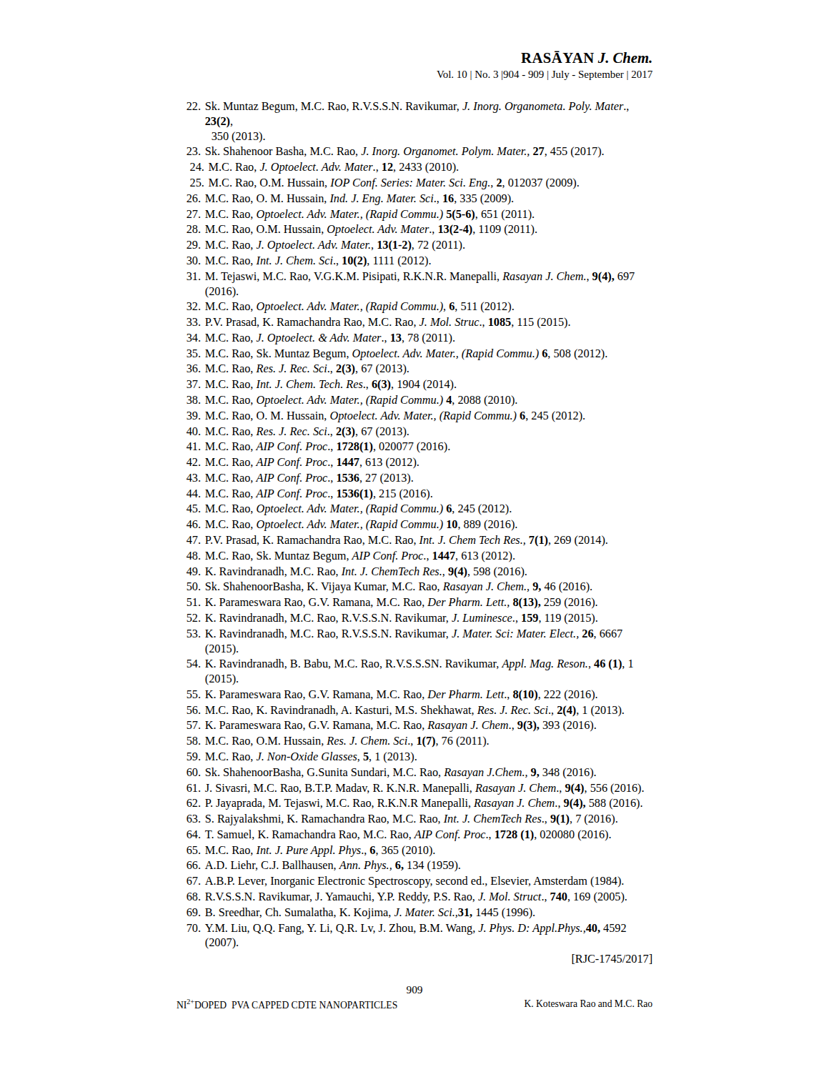RASĀYAN J. Chem.
Vol. 10 | No. 3 |904 - 909 | July - September | 2017
Sk. Muntaz Begum, M.C. Rao, R.V.S.S.N. Ravikumar, J. Inorg. Organometa. Poly. Mater., 23(2), 350 (2013).
Sk. Shahenoor Basha, M.C. Rao, J. Inorg. Organomet. Polym. Mater., 27, 455 (2017).
M.C. Rao, J. Optoelect. Adv. Mater., 12, 2433 (2010).
M.C. Rao, O.M. Hussain, IOP Conf. Series: Mater. Sci. Eng., 2, 012037 (2009).
M.C. Rao, O. M. Hussain, Ind. J. Eng. Mater. Sci., 16, 335 (2009).
M.C. Rao, Optoelect. Adv. Mater., (Rapid Commu.) 5(5-6), 651 (2011).
M.C. Rao, O.M. Hussain, Optoelect. Adv. Mater., 13(2-4), 1109 (2011).
M.C. Rao, J. Optoelect. Adv. Mater., 13(1-2), 72 (2011).
M.C. Rao, Int. J. Chem. Sci., 10(2), 1111 (2012).
M. Tejaswi, M.C. Rao, V.G.K.M. Pisipati, R.K.N.R. Manepalli, Rasayan J. Chem., 9(4), 697 (2016).
M.C. Rao, Optoelect. Adv. Mater., (Rapid Commu.), 6, 511 (2012).
P.V. Prasad, K. Ramachandra Rao, M.C. Rao, J. Mol. Struc., 1085, 115 (2015).
M.C. Rao, J. Optoelect. & Adv. Mater., 13, 78 (2011).
M.C. Rao, Sk. Muntaz Begum, Optoelect. Adv. Mater., (Rapid Commu.) 6, 508 (2012).
M.C. Rao, Res. J. Rec. Sci., 2(3), 67 (2013).
M.C. Rao, Int. J. Chem. Tech. Res., 6(3), 1904 (2014).
M.C. Rao, Optoelect. Adv. Mater., (Rapid Commu.) 4, 2088 (2010).
M.C. Rao, O. M. Hussain, Optoelect. Adv. Mater., (Rapid Commu.) 6, 245 (2012).
M.C. Rao, Res. J. Rec. Sci., 2(3), 67 (2013).
M.C. Rao, AIP Conf. Proc., 1728(1), 020077 (2016).
M.C. Rao, AIP Conf. Proc., 1447, 613 (2012).
M.C. Rao, AIP Conf. Proc., 1536, 27 (2013).
M.C. Rao, AIP Conf. Proc., 1536(1), 215 (2016).
M.C. Rao, Optoelect. Adv. Mater., (Rapid Commu.) 6, 245 (2012).
M.C. Rao, Optoelect. Adv. Mater., (Rapid Commu.) 10, 889 (2016).
P.V. Prasad, K. Ramachandra Rao, M.C. Rao, Int. J. Chem Tech Res., 7(1), 269 (2014).
M.C. Rao, Sk. Muntaz Begum, AIP Conf. Proc., 1447, 613 (2012).
K. Ravindranadh, M.C. Rao, Int. J. ChemTech Res., 9(4), 598 (2016).
Sk. ShahenoorBasha, K. Vijaya Kumar, M.C. Rao, Rasayan J. Chem., 9, 46 (2016).
K. Parameswara Rao, G.V. Ramana, M.C. Rao, Der Pharm. Lett., 8(13), 259 (2016).
K. Ravindranadh, M.C. Rao, R.V.S.S.N. Ravikumar, J. Luminesce., 159, 119 (2015).
K. Ravindranadh, M.C. Rao, R.V.S.S.N. Ravikumar, J. Mater. Sci: Mater. Elect., 26, 6667 (2015).
K. Ravindranadh, B. Babu, M.C. Rao, R.V.S.S.SN. Ravikumar, Appl. Mag. Reson., 46 (1), 1 (2015).
K. Parameswara Rao, G.V. Ramana, M.C. Rao, Der Pharm. Lett., 8(10), 222 (2016).
M.C. Rao, K. Ravindranadh, A. Kasturi, M.S. Shekhawat, Res. J. Rec. Sci., 2(4), 1 (2013).
K. Parameswara Rao, G.V. Ramana, M.C. Rao, Rasayan J. Chem., 9(3), 393 (2016).
M.C. Rao, O.M. Hussain, Res. J. Chem. Sci., 1(7), 76 (2011).
M.C. Rao, J. Non-Oxide Glasses, 5, 1 (2013).
Sk. ShahenoorBasha, G.Sunita Sundari, M.C. Rao, Rasayan J.Chem., 9, 348 (2016).
J. Sivasri, M.C. Rao, B.T.P. Madav, R. K.N.R. Manepalli, Rasayan J. Chem., 9(4), 556 (2016).
P. Jayaprada, M. Tejaswi, M.C. Rao, R.K.N.R Manepalli, Rasayan J. Chem., 9(4), 588 (2016).
S. Rajyalakshmi, K. Ramachandra Rao, M.C. Rao, Int. J. ChemTech Res., 9(1), 7 (2016).
T. Samuel, K. Ramachandra Rao, M.C. Rao, AIP Conf. Proc., 1728 (1), 020080 (2016).
M.C. Rao, Int. J. Pure Appl. Phys., 6, 365 (2010).
A.D. Liehr, C.J. Ballhausen, Ann. Phys., 6, 134 (1959).
A.B.P. Lever, Inorganic Electronic Spectroscopy, second ed., Elsevier, Amsterdam (1984).
R.V.S.S.N. Ravikumar, J. Yamauchi, Y.P. Reddy, P.S. Rao, J. Mol. Struct., 740, 169 (2005).
B. Sreedhar, Ch. Sumalatha, K. Kojima, J. Mater. Sci., 31, 1445 (1996).
Y.M. Liu, Q.Q. Fang, Y. Li, Q.R. Lv, J. Zhou, B.M. Wang, J. Phys. D: Appl.Phys., 40, 4592 (2007).
[RJC-1745/2017]
909
Ni2+DOPED PVA CAPPED CdTe NANOPARTICLES
K. Koteswara Rao and M.C. Rao